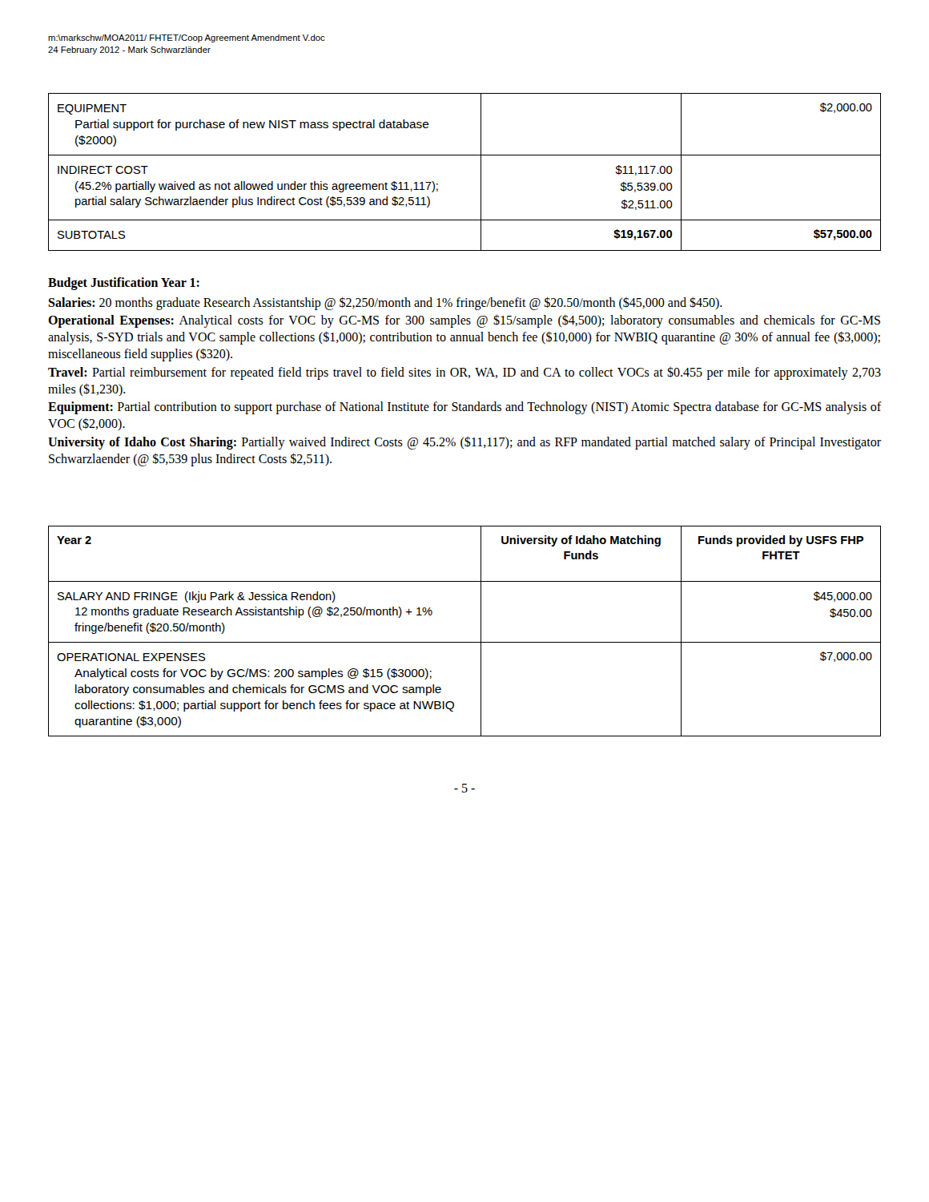m:\markschw/MOA2011/ FHTET/Coop Agreement Amendment V.doc
24 February 2012 - Mark Schwarzländer
| EQUIPMENT Partial support for purchase of new NIST mass spectral database ($2000) | | $2,000.00 |
| INDIRECT COST (45.2% partially waived as not allowed under this agreement $11,117); partial salary Schwarzlaender plus Indirect Cost ($5,539 and $2,511) | $11,117.00 $5,539.00 $2,511.00 | |
| SUBTOTALS | $19,167.00 | $57,500.00 |
Budget Justification Year 1:
Salaries: 20 months graduate Research Assistantship @ $2,250/month and 1% fringe/benefit @ $20.50/month ($45,000 and $450).
Operational Expenses: Analytical costs for VOC by GC-MS for 300 samples @ $15/sample ($4,500); laboratory consumables and chemicals for GC-MS analysis, S-SYD trials and VOC sample collections ($1,000); contribution to annual bench fee ($10,000) for NWBIQ quarantine @ 30% of annual fee ($3,000); miscellaneous field supplies ($320).
Travel: Partial reimbursement for repeated field trips travel to field sites in OR, WA, ID and CA to collect VOCs at $0.455 per mile for approximately 2,703 miles ($1,230).
Equipment: Partial contribution to support purchase of National Institute for Standards and Technology (NIST) Atomic Spectra database for GC-MS analysis of VOC ($2,000).
University of Idaho Cost Sharing: Partially waived Indirect Costs @ 45.2% ($11,117); and as RFP mandated partial matched salary of Principal Investigator Schwarzlaender (@ $5,539 plus Indirect Costs $2,511).
| Year 2 | University of Idaho Matching Funds | Funds provided by USFS FHP FHTET |
| --- | --- | --- |
| SALARY AND FRINGE (Ikju Park & Jessica Rendon) 12 months graduate Research Assistantship (@ $2,250/month) + 1% fringe/benefit ($20.50/month) | | $45,000.00 $450.00 |
| OPERATIONAL EXPENSES Analytical costs for VOC by GC/MS: 200 samples @ $15 ($3000); laboratory consumables and chemicals for GCMS and VOC sample collections: $1,000; partial support for bench fees for space at NWBIQ quarantine ($3,000) | | $7,000.00 |
- 5 -